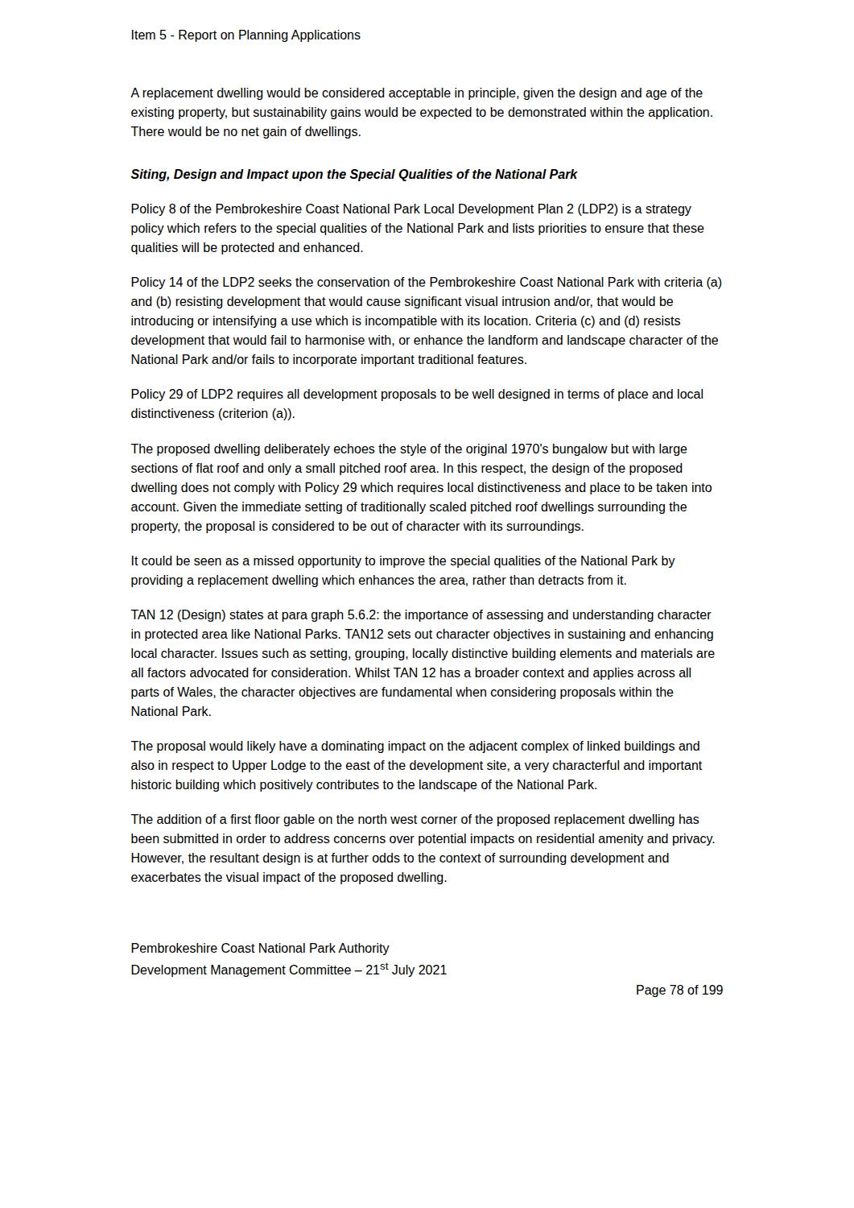Item 5 - Report on Planning Applications
A replacement dwelling would be considered acceptable in principle, given the design and age of the existing property, but sustainability gains would be expected to be demonstrated within the application. There would be no net gain of dwellings.
Siting, Design and Impact upon the Special Qualities of the National Park
Policy 8 of the Pembrokeshire Coast National Park Local Development Plan 2 (LDP2) is a strategy policy which refers to the special qualities of the National Park and lists priorities to ensure that these qualities will be protected and enhanced.
Policy 14 of the LDP2 seeks the conservation of the Pembrokeshire Coast National Park with criteria (a) and (b) resisting development that would cause significant visual intrusion and/or, that would be introducing or intensifying a use which is incompatible with its location. Criteria (c) and (d) resists development that would fail to harmonise with, or enhance the landform and landscape character of the National Park and/or fails to incorporate important traditional features.
Policy 29 of LDP2 requires all development proposals to be well designed in terms of place and local distinctiveness (criterion (a)).
The proposed dwelling deliberately echoes the style of the original 1970's bungalow but with large sections of flat roof and only a small pitched roof area. In this respect, the design of the proposed dwelling does not comply with Policy 29 which requires local distinctiveness and place to be taken into account. Given the immediate setting of traditionally scaled pitched roof dwellings surrounding the property, the proposal is considered to be out of character with its surroundings.
It could be seen as a missed opportunity to improve the special qualities of the National Park by providing a replacement dwelling which enhances the area, rather than detracts from it.
TAN 12 (Design) states at para graph 5.6.2: the importance of assessing and understanding character in protected area like National Parks. TAN12 sets out character objectives in sustaining and enhancing local character. Issues such as setting, grouping, locally distinctive building elements and materials are all factors advocated for consideration. Whilst TAN 12 has a broader context and applies across all parts of Wales, the character objectives are fundamental when considering proposals within the National Park.
The proposal would likely have a dominating impact on the adjacent complex of linked buildings and also in respect to Upper Lodge to the east of the development site, a very characterful and important historic building which positively contributes to the landscape of the National Park.
The addition of a first floor gable on the north west corner of the proposed replacement dwelling has been submitted in order to address concerns over potential impacts on residential amenity and privacy. However, the resultant design is at further odds to the context of surrounding development and exacerbates the visual impact of the proposed dwelling.
Pembrokeshire Coast National Park Authority
Development Management Committee – 21st July 2021
Page 78 of 199